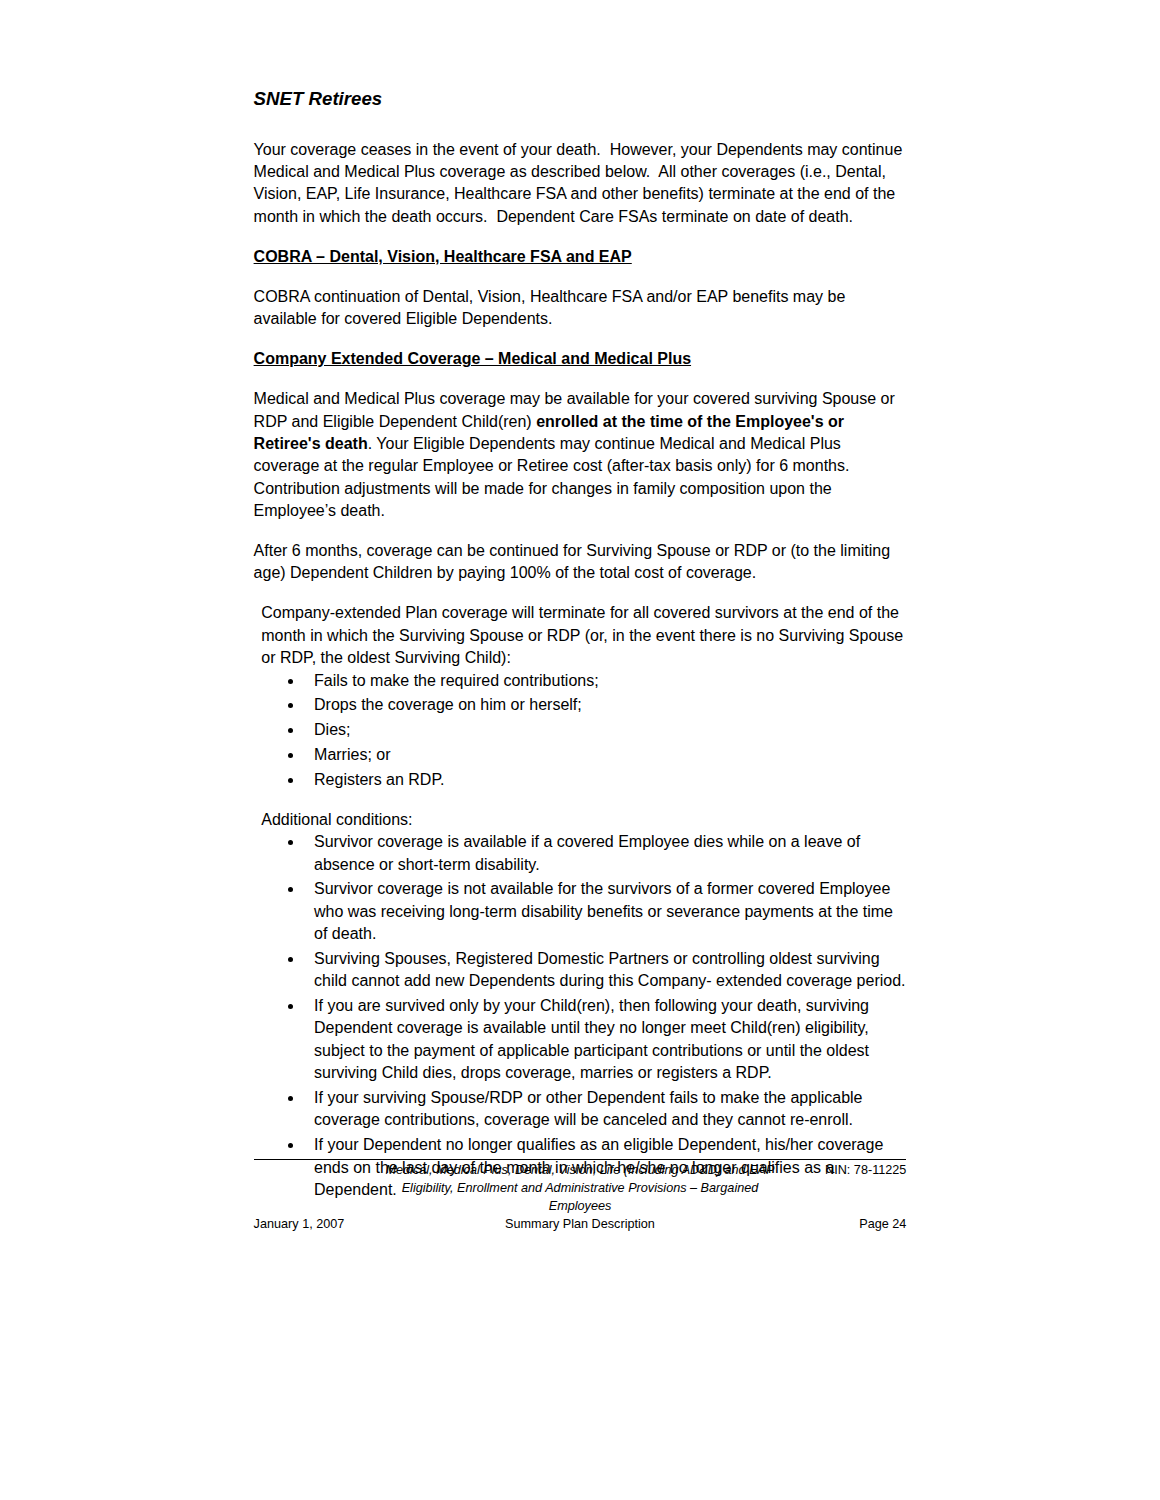SNET Retirees
Your coverage ceases in the event of your death. However, your Dependents may continue Medical and Medical Plus coverage as described below. All other coverages (i.e., Dental, Vision, EAP, Life Insurance, Healthcare FSA and other benefits) terminate at the end of the month in which the death occurs. Dependent Care FSAs terminate on date of death.
COBRA – Dental, Vision, Healthcare FSA and EAP
COBRA continuation of Dental, Vision, Healthcare FSA and/or EAP benefits may be available for covered Eligible Dependents.
Company Extended Coverage – Medical and Medical Plus
Medical and Medical Plus coverage may be available for your covered surviving Spouse or RDP and Eligible Dependent Child(ren) enrolled at the time of the Employee's or Retiree's death. Your Eligible Dependents may continue Medical and Medical Plus coverage at the regular Employee or Retiree cost (after-tax basis only) for 6 months. Contribution adjustments will be made for changes in family composition upon the Employee’s death.
After 6 months, coverage can be continued for Surviving Spouse or RDP or (to the limiting age) Dependent Children by paying 100% of the total cost of coverage.
Company-extended Plan coverage will terminate for all covered survivors at the end of the month in which the Surviving Spouse or RDP (or, in the event there is no Surviving Spouse or RDP, the oldest Surviving Child):
Fails to make the required contributions;
Drops the coverage on him or herself;
Dies;
Marries; or
Registers an RDP.
Additional conditions:
Survivor coverage is available if a covered Employee dies while on a leave of absence or short-term disability.
Survivor coverage is not available for the survivors of a former covered Employee who was receiving long-term disability benefits or severance payments at the time of death.
Surviving Spouses, Registered Domestic Partners or controlling oldest surviving child cannot add new Dependents during this Company- extended coverage period.
If you are survived only by your Child(ren), then following your death, surviving Dependent coverage is available until they no longer meet Child(ren) eligibility, subject to the payment of applicable participant contributions or until the oldest surviving Child dies, drops coverage, marries or registers a RDP.
If your surviving Spouse/RDP or other Dependent fails to make the applicable coverage contributions, coverage will be canceled and they cannot re-enroll.
If your Dependent no longer qualifies as an eligible Dependent, his/her coverage ends on the last day of the month in which he/she no longer qualifies as a Dependent.
| | Medical, Medical Plus, Dental, Vision, Life (Including AD&D) and EAP Eligibility, Enrollment and Administrative Provisions – Bargained Employees | NIN: 78-11225 |
| January 1, 2007 | Summary Plan Description | Page 24 |